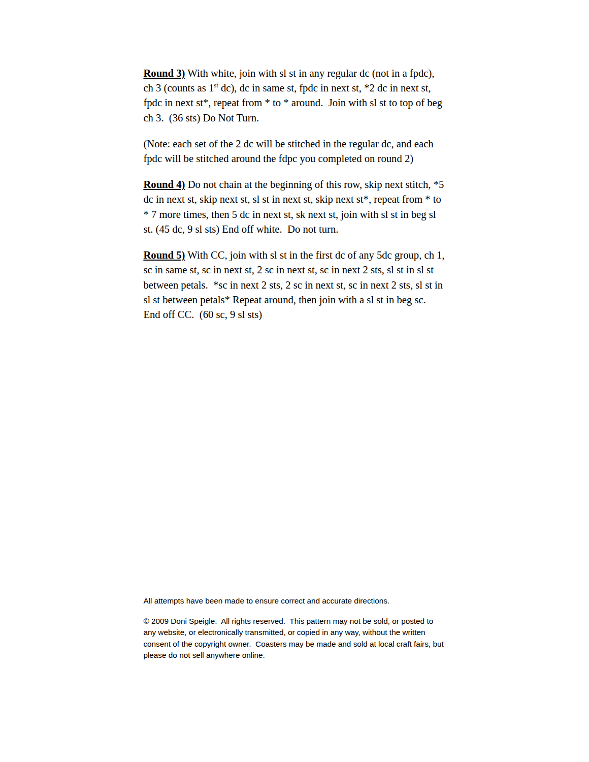Round 3) With white, join with sl st in any regular dc (not in a fpdc), ch 3 (counts as 1st dc), dc in same st, fpdc in next st, *2 dc in next st, fpdc in next st*, repeat from * to * around. Join with sl st to top of beg ch 3. (36 sts) Do Not Turn.
(Note: each set of the 2 dc will be stitched in the regular dc, and each fpdc will be stitched around the fdpc you completed on round 2)
Round 4) Do not chain at the beginning of this row, skip next stitch, *5 dc in next st, skip next st, sl st in next st, skip next st*, repeat from * to * 7 more times, then 5 dc in next st, sk next st, join with sl st in beg sl st. (45 dc, 9 sl sts) End off white. Do not turn.
Round 5) With CC, join with sl st in the first dc of any 5dc group, ch 1, sc in same st, sc in next st, 2 sc in next st, sc in next 2 sts, sl st in sl st between petals. *sc in next 2 sts, 2 sc in next st, sc in next 2 sts, sl st in sl st between petals* Repeat around, then join with a sl st in beg sc. End off CC. (60 sc, 9 sl sts)
All attempts have been made to ensure correct and accurate directions.
© 2009 Doni Speigle. All rights reserved. This pattern may not be sold, or posted to any website, or electronically transmitted, or copied in any way, without the written consent of the copyright owner. Coasters may be made and sold at local craft fairs, but please do not sell anywhere online.